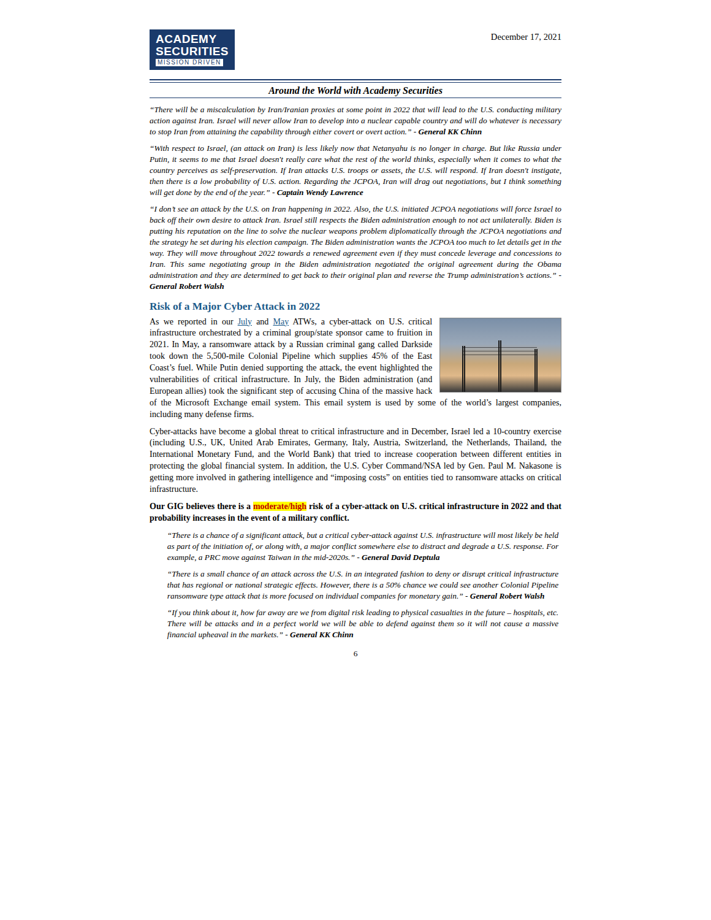ACADEMY SECURITIES MISSION DRIVEN
December 17, 2021
Around the World with Academy Securities
“There will be a miscalculation by Iran/Iranian proxies at some point in 2022 that will lead to the U.S. conducting military action against Iran. Israel will never allow Iran to develop into a nuclear capable country and will do whatever is necessary to stop Iran from attaining the capability through either covert or overt action.” - General KK Chinn
“With respect to Israel, (an attack on Iran) is less likely now that Netanyahu is no longer in charge. But like Russia under Putin, it seems to me that Israel doesn't really care what the rest of the world thinks, especially when it comes to what the country perceives as self-preservation. If Iran attacks U.S. troops or assets, the U.S. will respond. If Iran doesn't instigate, then there is a low probability of U.S. action. Regarding the JCPOA, Iran will drag out negotiations, but I think something will get done by the end of the year.” - Captain Wendy Lawrence
“I don’t see an attack by the U.S. on Iran happening in 2022. Also, the U.S. initiated JCPOA negotiations will force Israel to back off their own desire to attack Iran. Israel still respects the Biden administration enough to not act unilaterally. Biden is putting his reputation on the line to solve the nuclear weapons problem diplomatically through the JCPOA negotiations and the strategy he set during his election campaign. The Biden administration wants the JCPOA too much to let details get in the way. They will move throughout 2022 towards a renewed agreement even if they must concede leverage and concessions to Iran. This same negotiating group in the Biden administration negotiated the original agreement during the Obama administration and they are determined to get back to their original plan and reverse the Trump administration’s actions.” - General Robert Walsh
Risk of a Major Cyber Attack in 2022
As we reported in our July and May ATWs, a cyber-attack on U.S. critical infrastructure orchestrated by a criminal group/state sponsor came to fruition in 2021. In May, a ransomware attack by a Russian criminal gang called Darkside took down the 5,500-mile Colonial Pipeline which supplies 45% of the East Coast’s fuel. While Putin denied supporting the attack, the event highlighted the vulnerabilities of critical infrastructure. In July, the Biden administration (and European allies) took the significant step of accusing China of the massive hack of the Microsoft Exchange email system. This email system is used by some of the world’s largest companies, including many defense firms.
Cyber-attacks have become a global threat to critical infrastructure and in December, Israel led a 10-country exercise (including U.S., UK, United Arab Emirates, Germany, Italy, Austria, Switzerland, the Netherlands, Thailand, the International Monetary Fund, and the World Bank) that tried to increase cooperation between different entities in protecting the global financial system. In addition, the U.S. Cyber Command/NSA led by Gen. Paul M. Nakasone is getting more involved in gathering intelligence and “imposing costs” on entities tied to ransomware attacks on critical infrastructure.
Our GIG believes there is a moderate/high risk of a cyber-attack on U.S. critical infrastructure in 2022 and that probability increases in the event of a military conflict.
“There is a chance of a significant attack, but a critical cyber-attack against U.S. infrastructure will most likely be held as part of the initiation of, or along with, a major conflict somewhere else to distract and degrade a U.S. response. For example, a PRC move against Taiwan in the mid-2020s.” - General David Deptula
“There is a small chance of an attack across the U.S. in an integrated fashion to deny or disrupt critical infrastructure that has regional or national strategic effects. However, there is a 50% chance we could see another Colonial Pipeline ransomware type attack that is more focused on individual companies for monetary gain.” - General Robert Walsh
“If you think about it, how far away are we from digital risk leading to physical casualties in the future – hospitals, etc. There will be attacks and in a perfect world we will be able to defend against them so it will not cause a massive financial upheaval in the markets.” - General KK Chinn
6